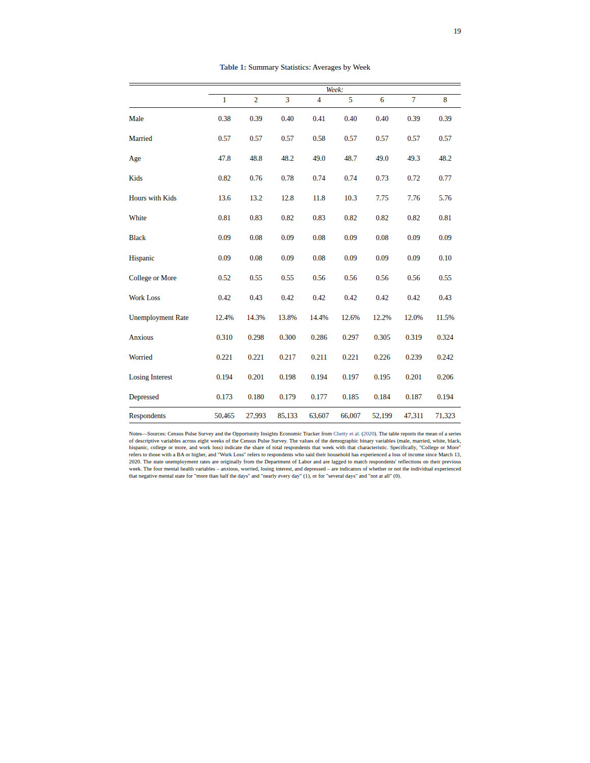19
Table 1: Summary Statistics: Averages by Week
| | Week: |
| | 1 | 2 | 3 | 4 | 5 | 6 | 7 | 8 |
| Male | 0.38 | 0.39 | 0.40 | 0.41 | 0.40 | 0.40 | 0.39 | 0.39 |
| Married | 0.57 | 0.57 | 0.57 | 0.58 | 0.57 | 0.57 | 0.57 | 0.57 |
| Age | 47.8 | 48.8 | 48.2 | 49.0 | 48.7 | 49.0 | 49.3 | 48.2 |
| Kids | 0.82 | 0.76 | 0.78 | 0.74 | 0.74 | 0.73 | 0.72 | 0.77 |
| Hours with Kids | 13.6 | 13.2 | 12.8 | 11.8 | 10.3 | 7.75 | 7.76 | 5.76 |
| White | 0.81 | 0.83 | 0.82 | 0.83 | 0.82 | 0.82 | 0.82 | 0.81 |
| Black | 0.09 | 0.08 | 0.09 | 0.08 | 0.09 | 0.08 | 0.09 | 0.09 |
| Hispanic | 0.09 | 0.08 | 0.09 | 0.08 | 0.09 | 0.09 | 0.09 | 0.10 |
| College or More | 0.52 | 0.55 | 0.55 | 0.56 | 0.56 | 0.56 | 0.56 | 0.55 |
| Work Loss | 0.42 | 0.43 | 0.42 | 0.42 | 0.42 | 0.42 | 0.42 | 0.43 |
| Unemployment Rate | 12.4% | 14.3% | 13.8% | 14.4% | 12.6% | 12.2% | 12.0% | 11.5% |
| Anxious | 0.310 | 0.298 | 0.300 | 0.286 | 0.297 | 0.305 | 0.319 | 0.324 |
| Worried | 0.221 | 0.221 | 0.217 | 0.211 | 0.221 | 0.226 | 0.239 | 0.242 |
| Losing Interest | 0.194 | 0.201 | 0.198 | 0.194 | 0.197 | 0.195 | 0.201 | 0.206 |
| Depressed | 0.173 | 0.180 | 0.179 | 0.177 | 0.185 | 0.184 | 0.187 | 0.194 |
| Respondents | 50,465 | 27,993 | 85,133 | 63,607 | 66,007 | 52,199 | 47,311 | 71,323 |
Notes—Sources: Census Pulse Survey and the Opportunity Insights Economic Tracker from Chetty et al. (2020). The table reports the mean of a series of descriptive variables across eight weeks of the Census Pulse Survey. The values of the demographic binary variables (male, married, white, black, hispanic, college or more, and work loss) indicate the share of total respondents that week with that characteristic. Specifically, "College or More" refers to those with a BA or higher, and "Work Loss" refers to respondents who said their household has experienced a loss of income since March 13, 2020. The state unemployment rates are originally from the Department of Labor and are lagged to match respondents' reflections on their previous week. The four mental health variables – anxious, worried, losing interest, and depressed – are indicators of whether or not the individual experienced that negative mental state for "more than half the days" and "nearly every day" (1), or for "several days" and "not at all" (0).